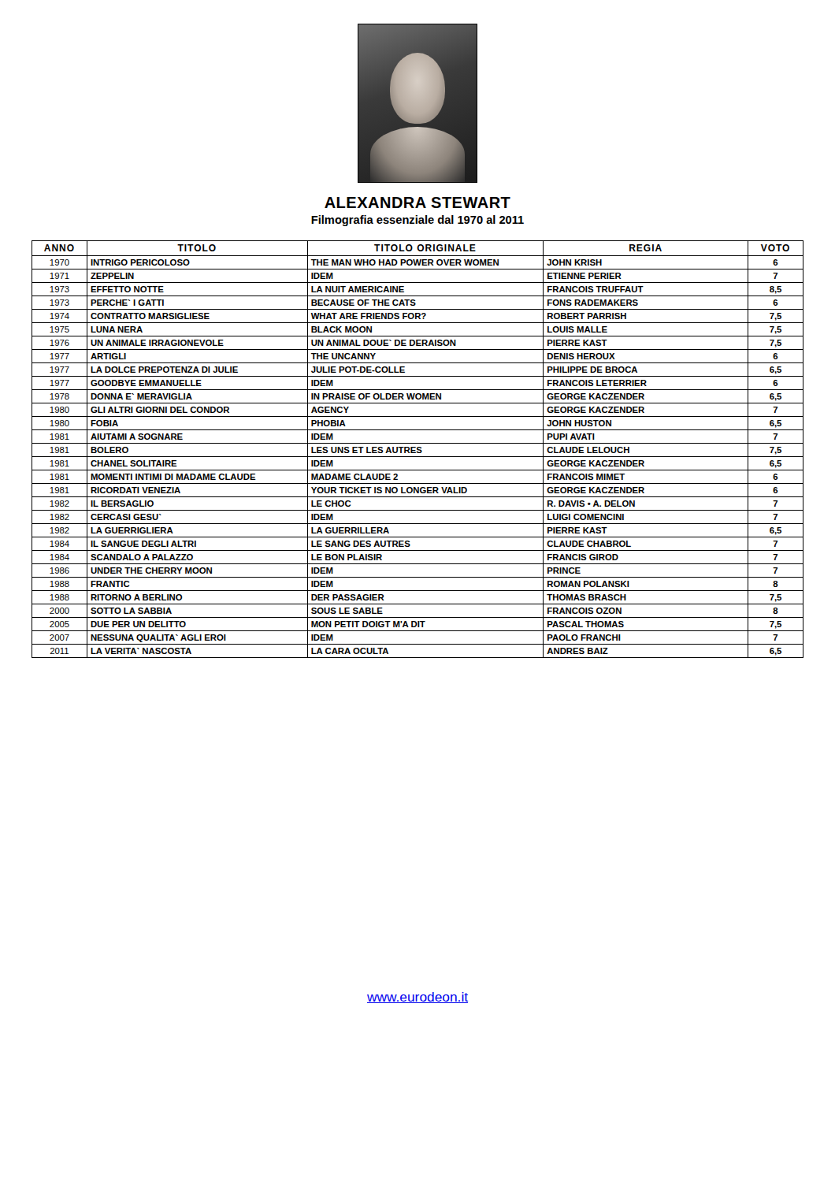ALEXANDRA STEWART
Filmografia essenziale dal 1970 al 2011
| ANNO | TITOLO | TITOLO ORIGINALE | REGIA | VOTO |
| --- | --- | --- | --- | --- |
| 1970 | INTRIGO PERICOLOSO | THE MAN WHO HAD POWER OVER WOMEN | JOHN KRISH | 6 |
| 1971 | ZEPPELIN | IDEM | ETIENNE PERIER | 7 |
| 1973 | EFFETTO NOTTE | LA NUIT AMERICAINE | FRANCOIS TRUFFAUT | 8,5 |
| 1973 | PERCHE` I GATTI | BECAUSE OF THE CATS | FONS RADEMAKERS | 6 |
| 1974 | CONTRATTO MARSIGLIESE | WHAT ARE FRIENDS FOR? | ROBERT PARRISH | 7,5 |
| 1975 | LUNA NERA | BLACK MOON | LOUIS MALLE | 7,5 |
| 1976 | UN ANIMALE IRRAGIONEVOLE | UN ANIMAL DOUE` DE DERAISON | PIERRE KAST | 7,5 |
| 1977 | ARTIGLI | THE UNCANNY | DENIS HEROUX | 6 |
| 1977 | LA DOLCE PREPOTENZA DI JULIE | JULIE POT-DE-COLLE | PHILIPPE DE BROCA | 6,5 |
| 1977 | GOODBYE EMMANUELLE | IDEM | FRANCOIS LETERRIER | 6 |
| 1978 | DONNA E` MERAVIGLIA | IN PRAISE OF OLDER WOMEN | GEORGE KACZENDER | 6,5 |
| 1980 | GLI ALTRI GIORNI DEL CONDOR | AGENCY | GEORGE KACZENDER | 7 |
| 1980 | FOBIA | PHOBIA | JOHN HUSTON | 6,5 |
| 1981 | AIUTAMI A SOGNARE | IDEM | PUPI AVATI | 7 |
| 1981 | BOLERO | LES UNS ET LES AUTRES | CLAUDE LELOUCH | 7,5 |
| 1981 | CHANEL SOLITAIRE | IDEM | GEORGE KACZENDER | 6,5 |
| 1981 | MOMENTI INTIMI DI MADAME CLAUDE | MADAME CLAUDE 2 | FRANCOIS MIMET | 6 |
| 1981 | RICORDATI VENEZIA | YOUR TICKET IS NO LONGER VALID | GEORGE KACZENDER | 6 |
| 1982 | IL BERSAGLIO | LE CHOC | R. DAVIS • A. DELON | 7 |
| 1982 | CERCASI GESU` | IDEM | LUIGI COMENCINI | 7 |
| 1982 | LA GUERRIGLIERA | LA GUERRILLERA | PIERRE KAST | 6,5 |
| 1984 | IL SANGUE DEGLI ALTRI | LE SANG DES AUTRES | CLAUDE CHABROL | 7 |
| 1984 | SCANDALO A PALAZZO | LE BON PLAISIR | FRANCIS GIROD | 7 |
| 1986 | UNDER THE CHERRY MOON | IDEM | PRINCE | 7 |
| 1988 | FRANTIC | IDEM | ROMAN POLANSKI | 8 |
| 1988 | RITORNO A BERLINO | DER PASSAGIER | THOMAS BRASCH | 7,5 |
| 2000 | SOTTO LA SABBIA | SOUS LE SABLE | FRANCOIS OZON | 8 |
| 2005 | DUE PER UN DELITTO | MON PETIT DOIGT M'A DIT | PASCAL THOMAS | 7,5 |
| 2007 | NESSUNA QUALITA` AGLI EROI | IDEM | PAOLO FRANCHI | 7 |
| 2011 | LA VERITA` NASCOSTA | LA CARA OCULTA | ANDRES BAIZ | 6,5 |
www.eurodeon.it